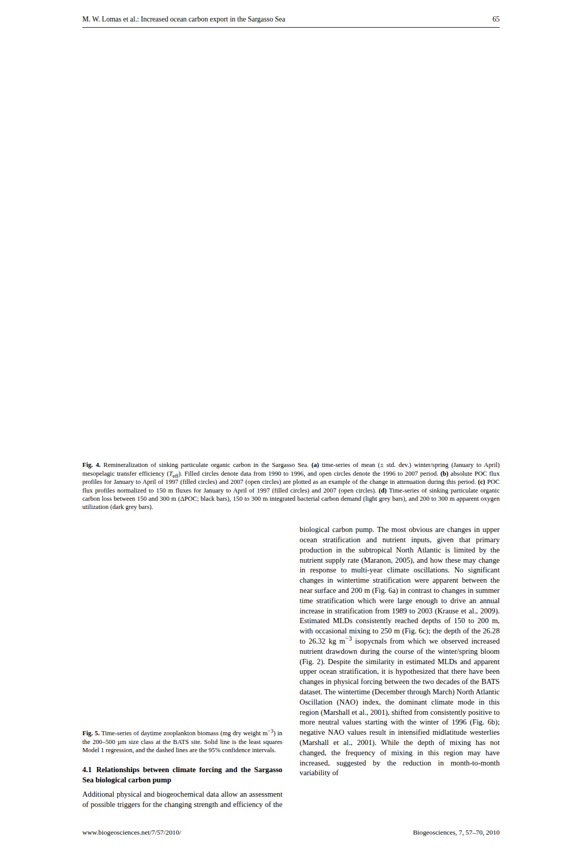M. W. Lomas et al.: Increased ocean carbon export in the Sargasso Sea 65
Fig. 4. Remineralization of sinking particulate organic carbon in the Sargasso Sea. (a) time-series of mean (± std. dev.) winter/spring (January to April) mesopelagic transfer efficiency (Teff). Filled circles denote data from 1990 to 1996, and open circles denote the 1996 to 2007 period. (b) absolute POC flux profiles for January to April of 1997 (filled circles) and 2007 (open circles) are plotted as an example of the change in attenuation during this period. (c) POC flux profiles normalized to 150 m fluxes for January to April of 1997 (filled circles) and 2007 (open circles). (d) Time-series of sinking particulate organic carbon loss between 150 and 300 m (ΔPOC; black bars), 150 to 300 m integrated bacterial carbon demand (light grey bars), and 200 to 300 m apparent oxygen utilization (dark grey bars).
Fig. 5. Time-series of daytime zooplankton biomass (mg dry weight m−3) in the 200–500 µm size class at the BATS site. Solid line is the least squares Model 1 regression, and the dashed lines are the 95% confidence intervals.
4.1 Relationships between climate forcing and the Sargasso Sea biological carbon pump
Additional physical and biogeochemical data allow an assessment of possible triggers for the changing strength and efficiency of the biological carbon pump. The most obvious are changes in upper ocean stratification and nutrient inputs, given that primary production in the subtropical North Atlantic is limited by the nutrient supply rate (Maranon, 2005), and how these may change in response to multi-year climate oscillations. No significant changes in wintertime stratification were apparent between the near surface and 200 m (Fig. 6a) in contrast to changes in summer time stratification which were large enough to drive an annual increase in stratification from 1989 to 2003 (Krause et al., 2009). Estimated MLDs consistently reached depths of 150 to 200 m, with occasional mixing to 250 m (Fig. 6c); the depth of the 26.28 to 26.32 kg m−3 isopycnals from which we observed increased nutrient drawdown during the course of the winter/spring bloom (Fig. 2). Despite the similarity in estimated MLDs and apparent upper ocean stratification, it is hypothesized that there have been changes in physical forcing between the two decades of the BATS dataset. The wintertime (December through March) North Atlantic Oscillation (NAO) index, the dominant climate mode in this region (Marshall et al., 2001), shifted from consistently positive to more neutral values starting with the winter of 1996 (Fig. 6b); negative NAO values result in intensified midlatitude westerlies (Marshall et al., 2001). While the depth of mixing has not changed, the frequency of mixing in this region may have increased, suggested by the reduction in month-to-month variability of
www.biogeosciences.net/7/57/2010/ Biogeosciences, 7, 57–70, 2010